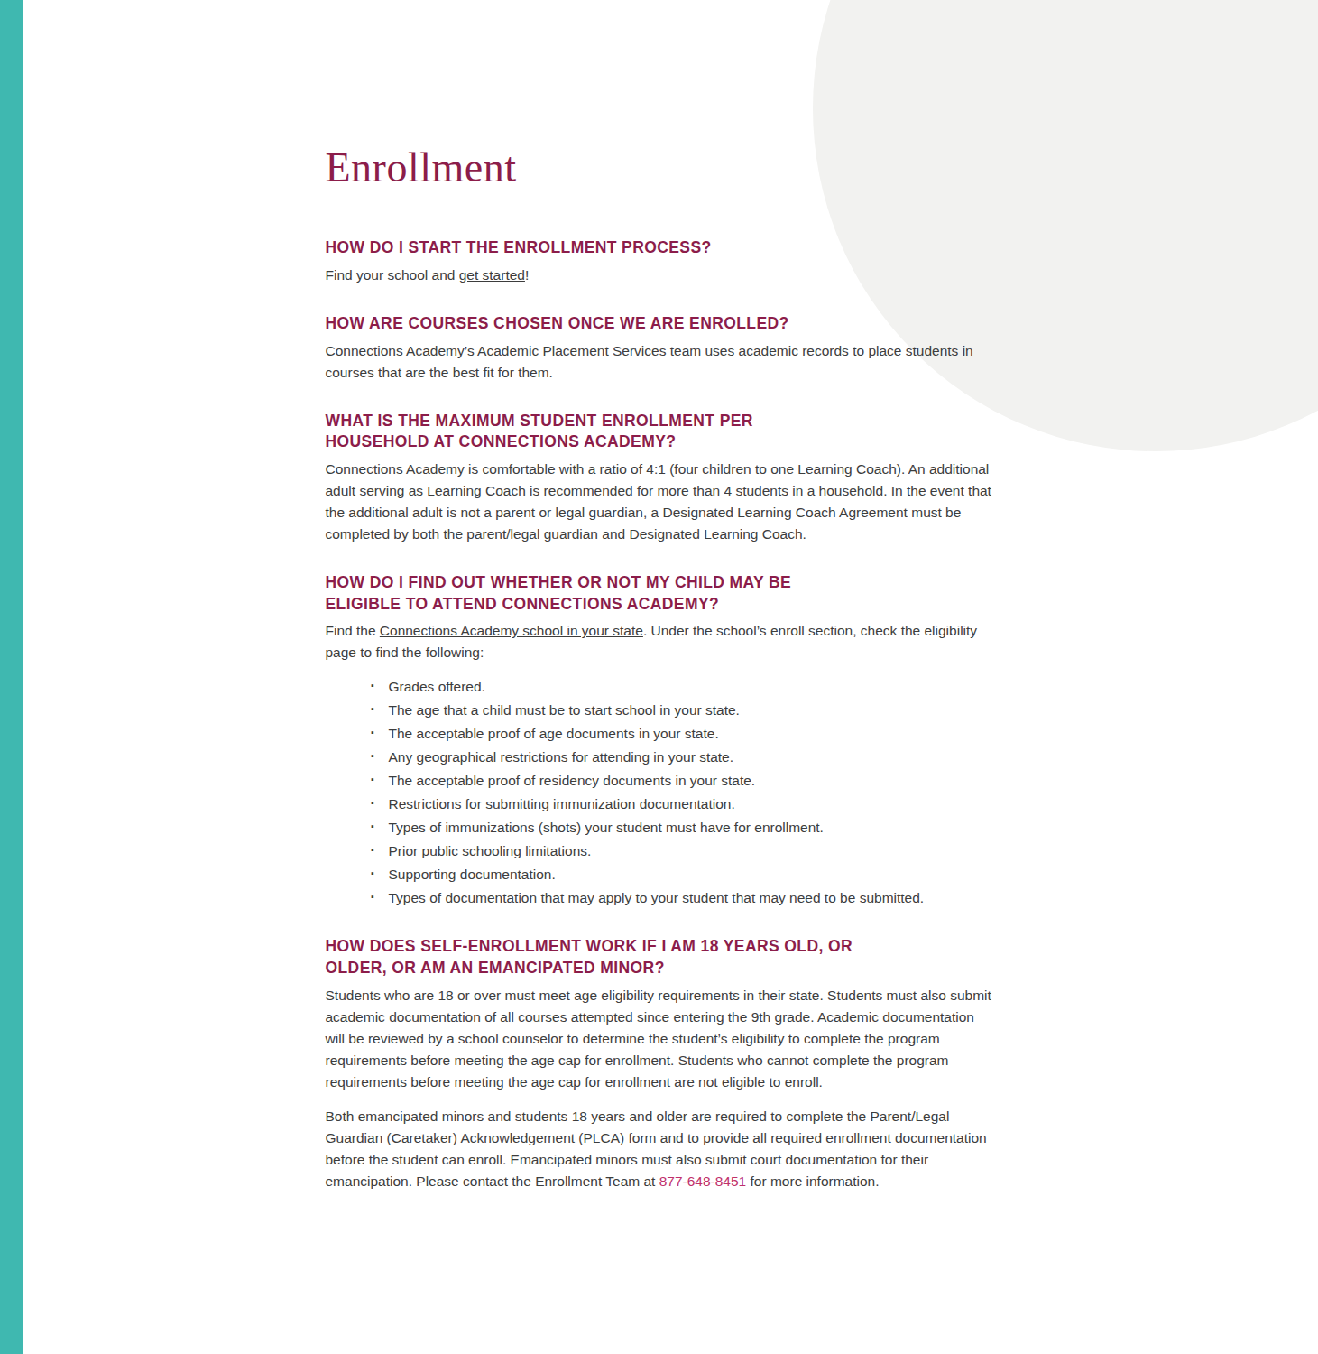Enrollment
How do I start the enrollment process?
Find your school and get started!
How are courses chosen once we are enrolled?
Connections Academy’s Academic Placement Services team uses academic records to place students in courses that are the best fit for them.
What is the maximum student enrollment per
household at Connections Academy?
Connections Academy is comfortable with a ratio of 4:1 (four children to one Learning Coach). An additional adult serving as Learning Coach is recommended for more than 4 students in a household. In the event that the additional adult is not a parent or legal guardian, a Designated Learning Coach Agreement must be completed by both the parent/legal guardian and Designated Learning Coach.
How do I find out whether or not my child may be
eligible to attend Connections Academy?
Find the Connections Academy school in your state. Under the school’s enroll section, check the eligibility page to find the following:
Grades offered.
The age that a child must be to start school in your state.
The acceptable proof of age documents in your state.
Any geographical restrictions for attending in your state.
The acceptable proof of residency documents in your state.
Restrictions for submitting immunization documentation.
Types of immunizations (shots) your student must have for enrollment.
Prior public schooling limitations.
Supporting documentation.
Types of documentation that may apply to your student that may need to be submitted.
How does self-enrollment work if I am 18 years old, or
older, or am an emancipated minor?
Students who are 18 or over must meet age eligibility requirements in their state. Students must also submit academic documentation of all courses attempted since entering the 9th grade. Academic documentation will be reviewed by a school counselor to determine the student’s eligibility to complete the program requirements before meeting the age cap for enrollment. Students who cannot complete the program requirements before meeting the age cap for enrollment are not eligible to enroll.
Both emancipated minors and students 18 years and older are required to complete the Parent/Legal Guardian (Caretaker) Acknowledgement (PLCA) form and to provide all required enrollment documentation before the student can enroll. Emancipated minors must also submit court documentation for their emancipation. Please contact the Enrollment Team at 877-648-8451 for more information.